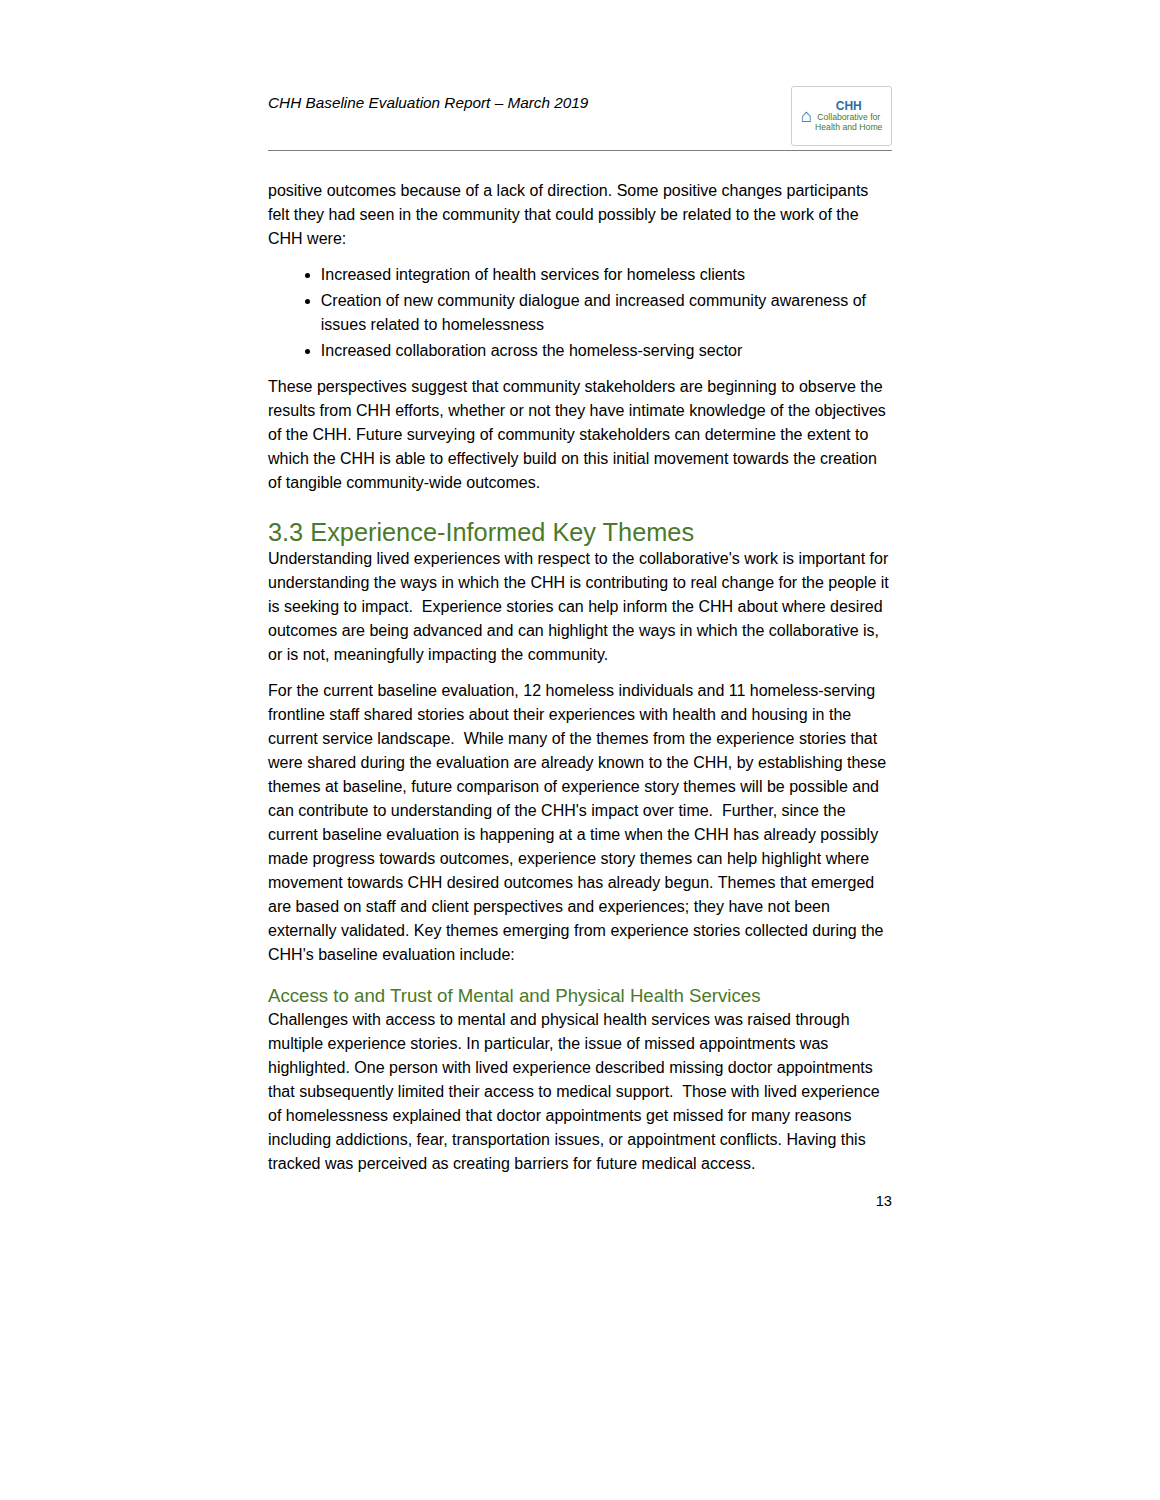CHH Baseline Evaluation Report – March 2019
⌂ CHH
Collaborative for
Health and Home
positive outcomes because of a lack of direction. Some positive changes participants felt they had seen in the community that could possibly be related to the work of the CHH were:
Increased integration of health services for homeless clients
Creation of new community dialogue and increased community awareness of issues related to homelessness
Increased collaboration across the homeless-serving sector
These perspectives suggest that community stakeholders are beginning to observe the results from CHH efforts, whether or not they have intimate knowledge of the objectives of the CHH. Future surveying of community stakeholders can determine the extent to which the CHH is able to effectively build on this initial movement towards the creation of tangible community-wide outcomes.
3.3 Experience-Informed Key Themes
Understanding lived experiences with respect to the collaborative's work is important for understanding the ways in which the CHH is contributing to real change for the people it is seeking to impact. Experience stories can help inform the CHH about where desired outcomes are being advanced and can highlight the ways in which the collaborative is, or is not, meaningfully impacting the community.
For the current baseline evaluation, 12 homeless individuals and 11 homeless-serving frontline staff shared stories about their experiences with health and housing in the current service landscape. While many of the themes from the experience stories that were shared during the evaluation are already known to the CHH, by establishing these themes at baseline, future comparison of experience story themes will be possible and can contribute to understanding of the CHH's impact over time. Further, since the current baseline evaluation is happening at a time when the CHH has already possibly made progress towards outcomes, experience story themes can help highlight where movement towards CHH desired outcomes has already begun. Themes that emerged are based on staff and client perspectives and experiences; they have not been externally validated. Key themes emerging from experience stories collected during the CHH's baseline evaluation include:
Access to and Trust of Mental and Physical Health Services
Challenges with access to mental and physical health services was raised through multiple experience stories. In particular, the issue of missed appointments was highlighted. One person with lived experience described missing doctor appointments that subsequently limited their access to medical support. Those with lived experience of homelessness explained that doctor appointments get missed for many reasons including addictions, fear, transportation issues, or appointment conflicts. Having this tracked was perceived as creating barriers for future medical access.
13